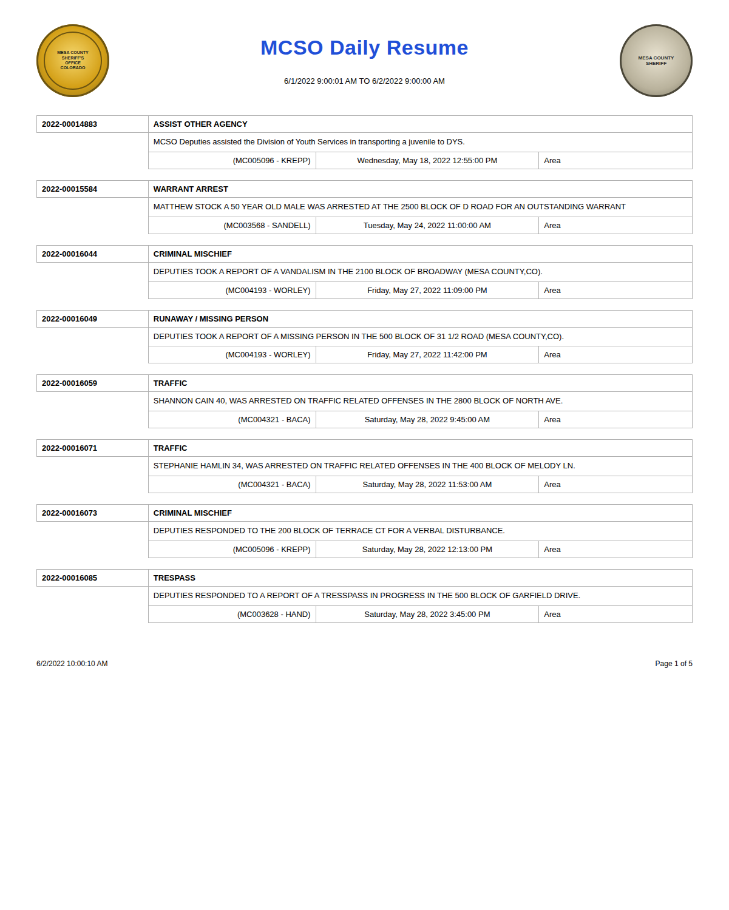MESA COUNTY
SHERIFF'S
OFFICE
COLORADO
MCSO Daily Resume
6/1/2022 9:00:01 AM TO 6/2/2022 9:00:00 AM
MESA COUNTY
SHERIFF
| 2022-00014883 | ASSIST OTHER AGENCY |
| | MCSO Deputies assisted the Division of Youth Services in transporting a juvenile to DYS. |
| | (MC005096 - KREPP) | Wednesday, May 18, 2022 12:55:00 PM | Area |
| 2022-00015584 | WARRANT ARREST |
| | MATTHEW STOCK A 50 YEAR OLD MALE WAS ARRESTED AT THE 2500 BLOCK OF D ROAD FOR AN OUTSTANDING WARRANT |
| | (MC003568 - SANDELL) | Tuesday, May 24, 2022 11:00:00 AM | Area |
| 2022-00016044 | CRIMINAL MISCHIEF |
| | DEPUTIES TOOK A REPORT OF A VANDALISM IN THE 2100 BLOCK OF BROADWAY (MESA COUNTY,CO). |
| | (MC004193 - WORLEY) | Friday, May 27, 2022 11:09:00 PM | Area |
| 2022-00016049 | RUNAWAY / MISSING PERSON |
| | DEPUTIES TOOK A REPORT OF A MISSING PERSON IN THE 500 BLOCK OF 31 1/2 ROAD (MESA COUNTY,CO). |
| | (MC004193 - WORLEY) | Friday, May 27, 2022 11:42:00 PM | Area |
| 2022-00016059 | TRAFFIC |
| | SHANNON CAIN 40, WAS ARRESTED ON TRAFFIC RELATED OFFENSES IN THE 2800 BLOCK OF NORTH AVE. |
| | (MC004321 - BACA) | Saturday, May 28, 2022 9:45:00 AM | Area |
| 2022-00016071 | TRAFFIC |
| | STEPHANIE HAMLIN 34, WAS ARRESTED ON TRAFFIC RELATED OFFENSES IN THE 400 BLOCK OF MELODY LN. |
| | (MC004321 - BACA) | Saturday, May 28, 2022 11:53:00 AM | Area |
| 2022-00016073 | CRIMINAL MISCHIEF |
| | DEPUTIES RESPONDED TO THE 200 BLOCK OF TERRACE CT FOR A VERBAL DISTURBANCE. |
| | (MC005096 - KREPP) | Saturday, May 28, 2022 12:13:00 PM | Area |
| 2022-00016085 | TRESPASS |
| | DEPUTIES RESPONDED TO A REPORT OF A TRESSPASS IN PROGRESS IN THE 500 BLOCK OF GARFIELD DRIVE. |
| | (MC003628 - HAND) | Saturday, May 28, 2022 3:45:00 PM | Area |
6/2/2022 10:00:10 AM
Page 1 of 5